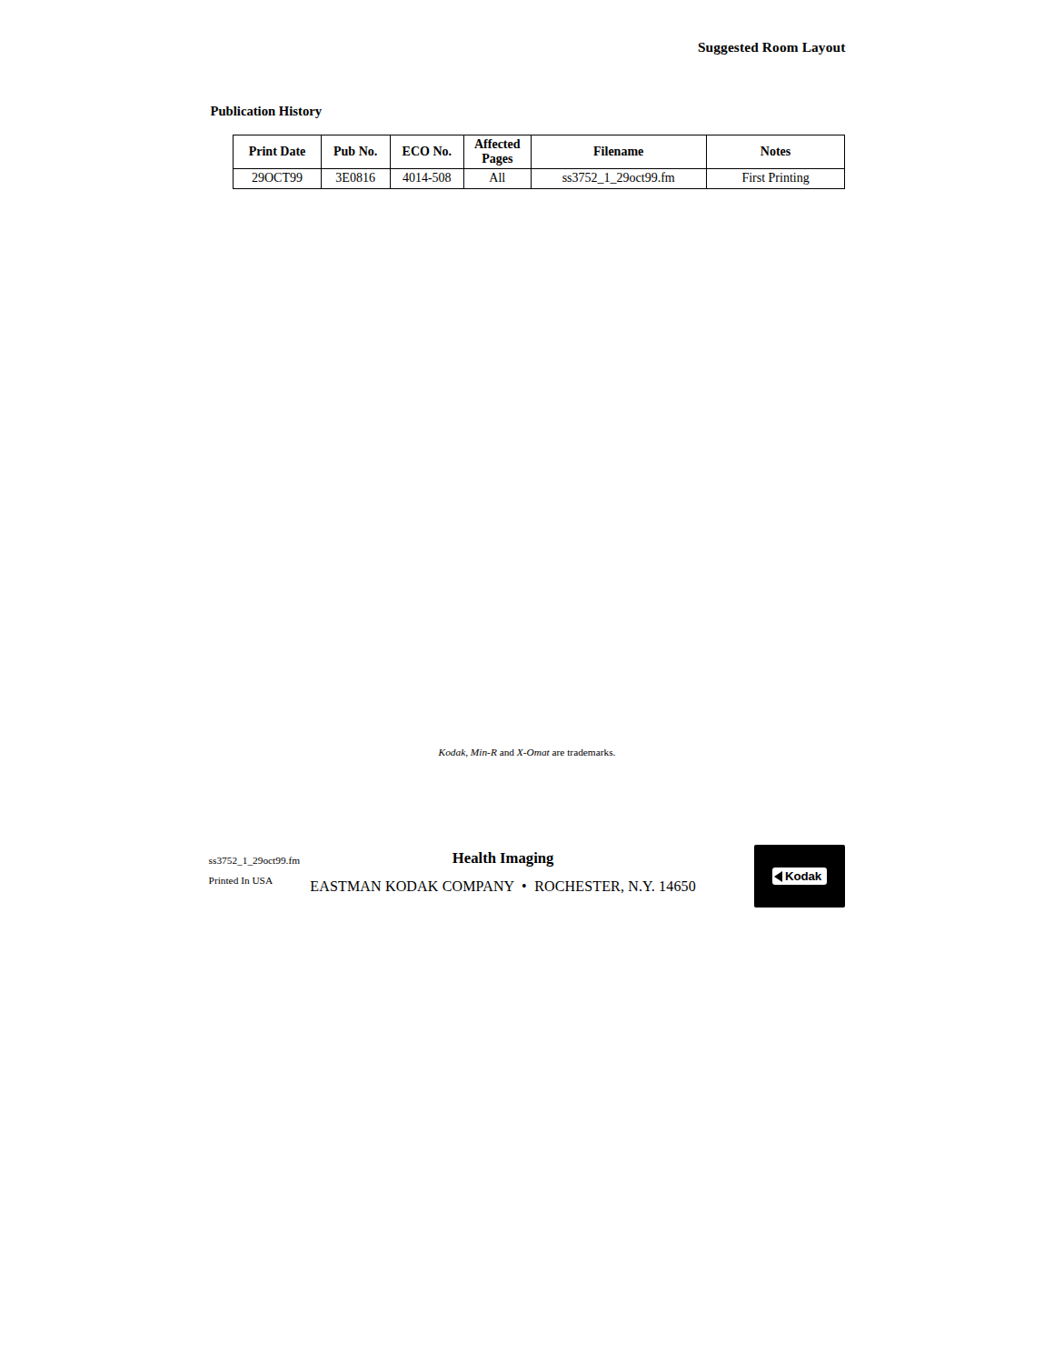Suggested Room Layout
Publication History
| Print Date | Pub No. | ECO No. | Affected Pages | Filename | Notes |
| --- | --- | --- | --- | --- | --- |
| 29OCT99 | 3E0816 | 4014-508 | All | ss3752_1_29oct99.fm | First Printing |
Kodak, Min-R and X-Omat are trademarks.
ss3752_1_29oct99.fm
Printed In USA
Health Imaging
EASTMAN KODAK COMPANY • ROCHESTER, N.Y. 14650
Kodak